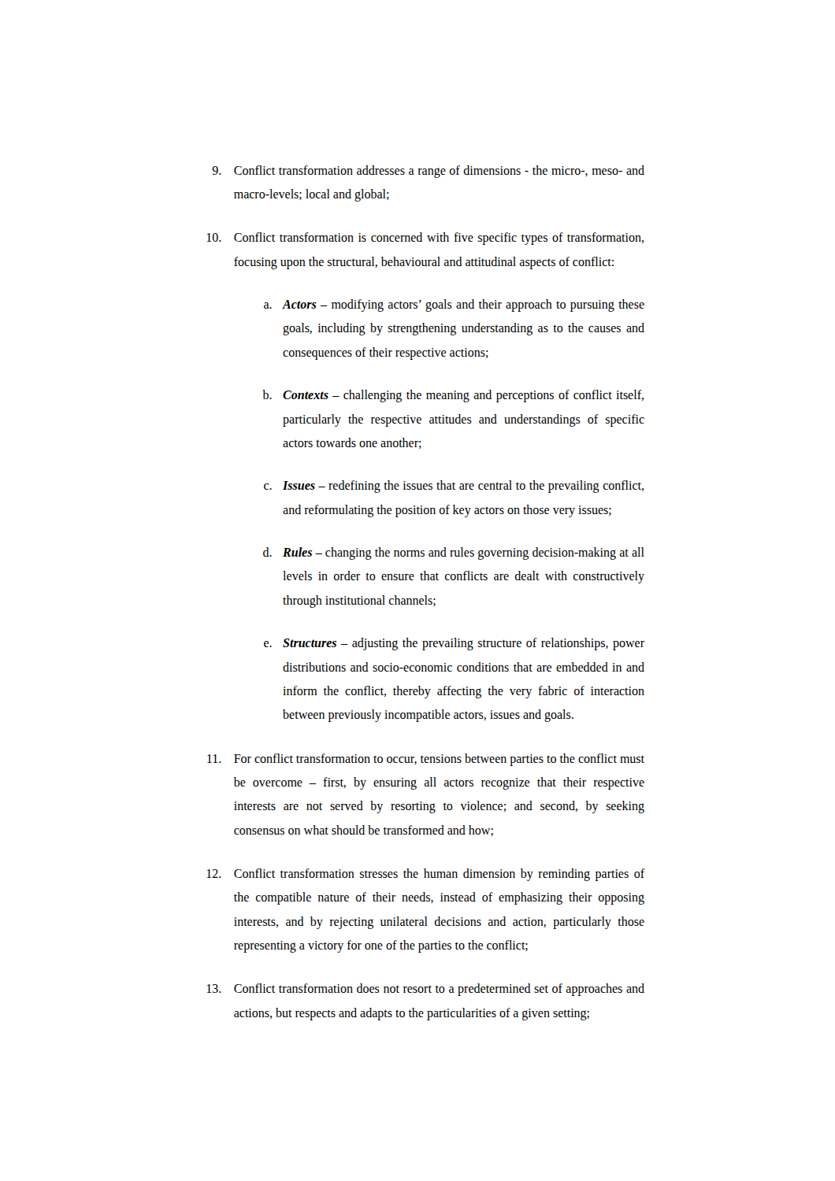Conflict transformation addresses a range of dimensions - the micro-, meso- and macro-levels; local and global;
Conflict transformation is concerned with five specific types of transformation, focusing upon the structural, behavioural and attitudinal aspects of conflict:
Actors – modifying actors’ goals and their approach to pursuing these goals, including by strengthening understanding as to the causes and consequences of their respective actions;
Contexts – challenging the meaning and perceptions of conflict itself, particularly the respective attitudes and understandings of specific actors towards one another;
Issues – redefining the issues that are central to the prevailing conflict, and reformulating the position of key actors on those very issues;
Rules – changing the norms and rules governing decision-making at all levels in order to ensure that conflicts are dealt with constructively through institutional channels;
Structures – adjusting the prevailing structure of relationships, power distributions and socio-economic conditions that are embedded in and inform the conflict, thereby affecting the very fabric of interaction between previously incompatible actors, issues and goals.
For conflict transformation to occur, tensions between parties to the conflict must be overcome – first, by ensuring all actors recognize that their respective interests are not served by resorting to violence; and second, by seeking consensus on what should be transformed and how;
Conflict transformation stresses the human dimension by reminding parties of the compatible nature of their needs, instead of emphasizing their opposing interests, and by rejecting unilateral decisions and action, particularly those representing a victory for one of the parties to the conflict;
Conflict transformation does not resort to a predetermined set of approaches and actions, but respects and adapts to the particularities of a given setting;